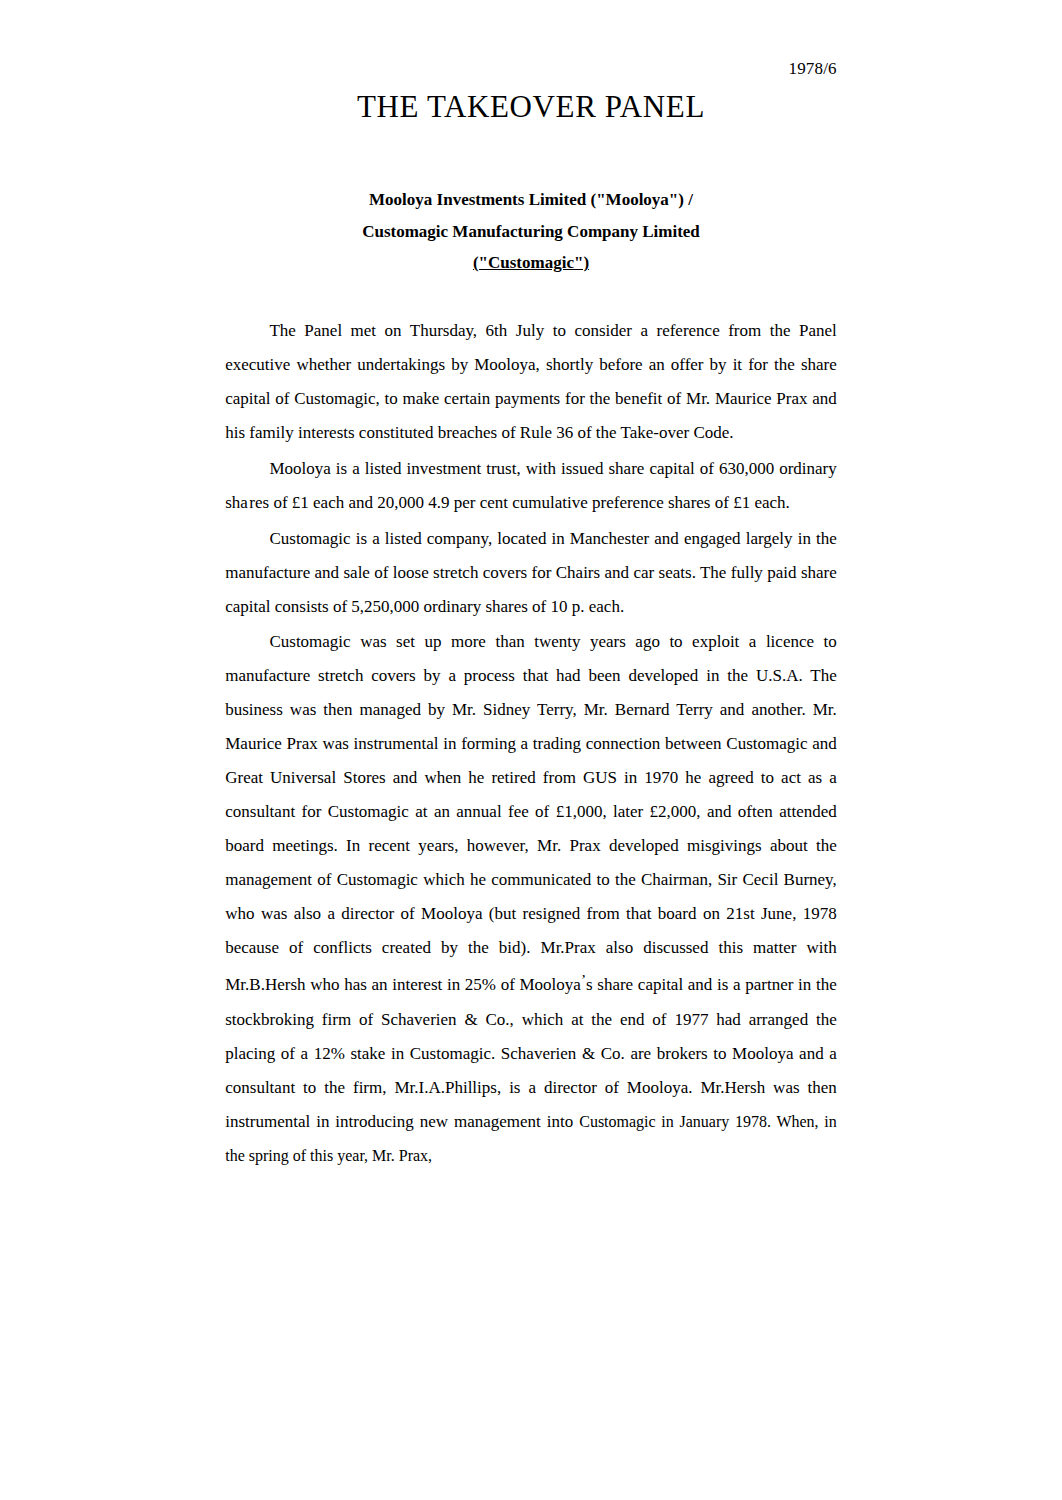1978/6
THE TAKEOVER PANEL
Mooloya Investments Limited ("Mooloya") /
Customagic Manufacturing Company Limited
("Customagic")
The Panel met on Thursday, 6th July to consider a reference from the Panel executive whether undertakings by Mooloya, shortly before an offer by it for the share capital of Customagic, to make certain payments for the benefit of Mr. Maurice Prax and his family interests constituted breaches of Rule 36 of the Take-over Code.
Mooloya is a listed investment trust, with issued share capital of 630,000 ordinary sha res of £1 each and 20,000 4.9 per cent cumulative preference shares of £1 each.
Customagic is a listed company, located in Manchester and engaged largely in the manufacture and sale of loose stretch covers for Chairs and car seats. The fully paid share capital consists of 5,250,000 ordinary shares of 10 p. each.
Customagic was set up more than twenty years ago to exploit a licence to manufacture stretch covers by a process that had been developed in the U.S.A. The business was then managed by Mr. Sidney Terry, Mr. Bernard Terry and another. Mr. Maurice Prax was instrumental in forming a trading connection between Customagic and Great Universal Stores and when he retired from GUS in 1970 he agreed to act as a consultant for Customagic at an annual fee of £1,000, later £2,000, and often attended board meetings. In recent years, however, Mr. Prax developed misgivings about the management of Customagic which he communicated to the Chairman, Sir Cecil Burney, who was also a director of Mooloya (but resigned from that board on 21st June, 1978 because of conflicts created by the bid). Mr.Prax also discussed this matter with Mr.B.Hersh who has an interest in 25% of Mooloya’s share capital and is a partner in the stockbroking firm of Schaverien & Co., which at the end of 1977 had arranged the placing of a 12% stake in Customagic. Schaverien & Co. are brokers to Mooloya and a consultant to the firm, Mr.I.A.Phillips, is a director of Mooloya. Mr.Hersh was then instrumental in introducing new management into Customagic in January 1978. When, in the spring of this year, Mr. Prax,